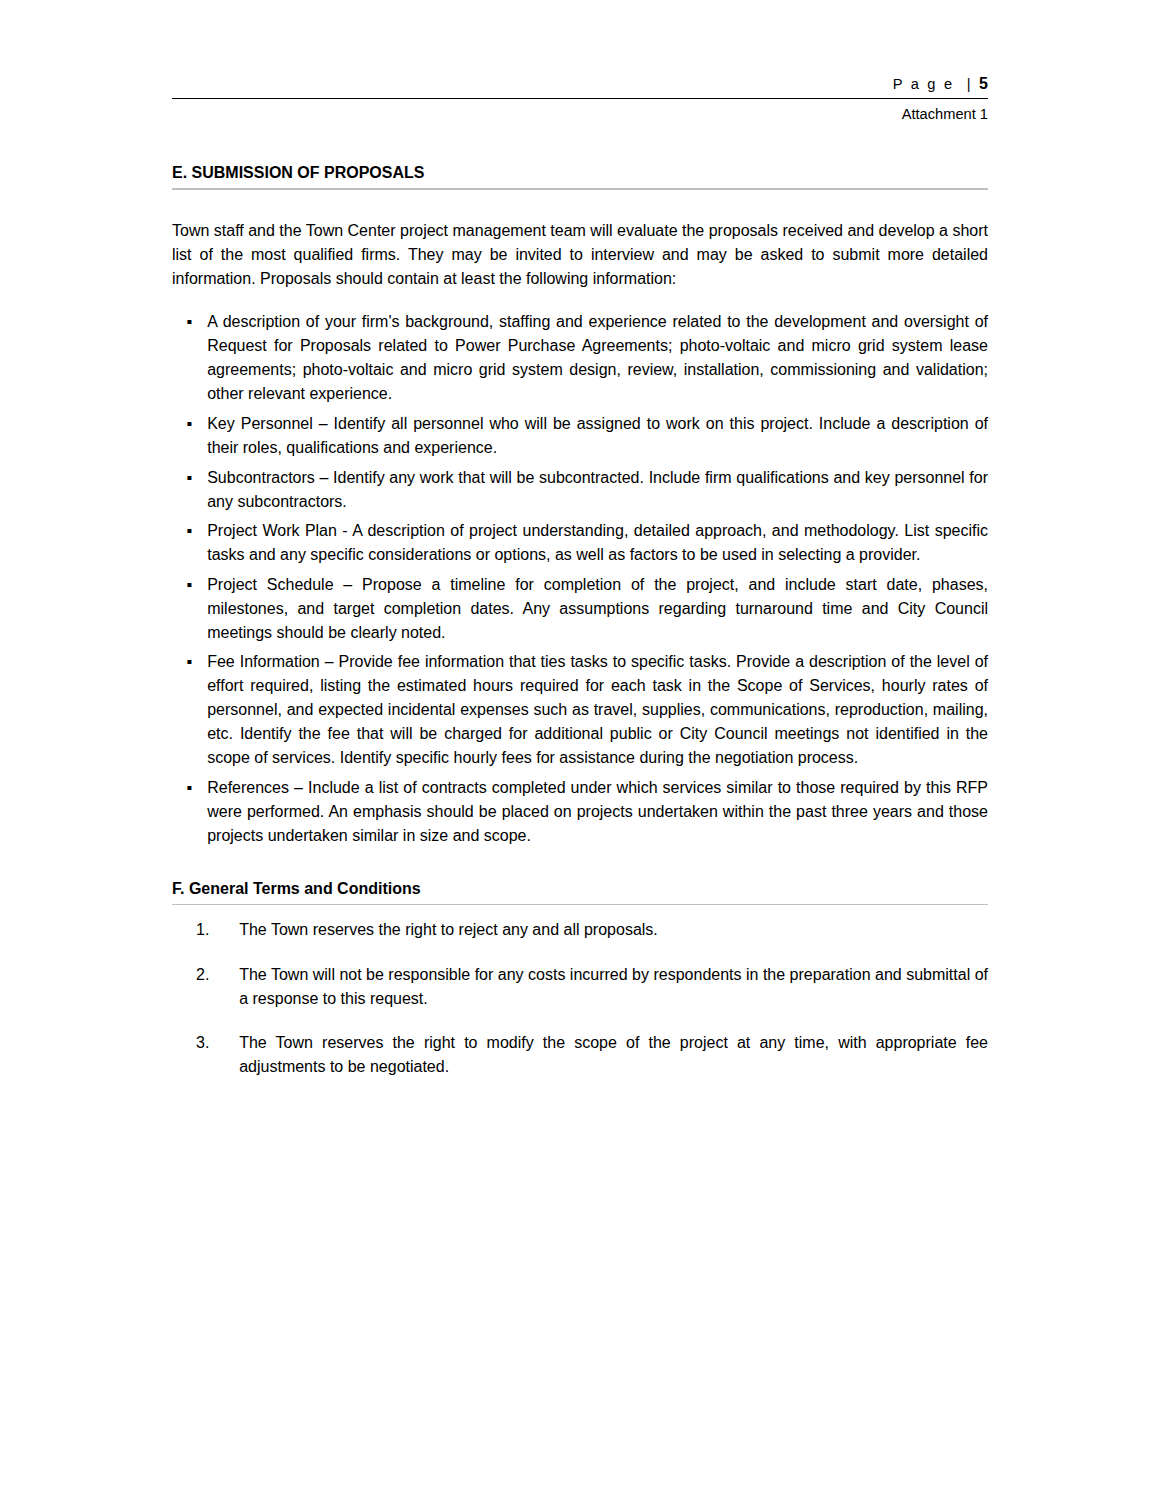P a g e | 5
Attachment 1
E. SUBMISSION OF PROPOSALS
Town staff and the Town Center project management team will evaluate the proposals received and develop a short list of the most qualified firms. They may be invited to interview and may be asked to submit more detailed information. Proposals should contain at least the following information:
A description of your firm's background, staffing and experience related to the development and oversight of Request for Proposals related to Power Purchase Agreements; photo-voltaic and micro grid system lease agreements; photo-voltaic and micro grid system design, review, installation, commissioning and validation; other relevant experience.
Key Personnel – Identify all personnel who will be assigned to work on this project. Include a description of their roles, qualifications and experience.
Subcontractors – Identify any work that will be subcontracted. Include firm qualifications and key personnel for any subcontractors.
Project Work Plan - A description of project understanding, detailed approach, and methodology. List specific tasks and any specific considerations or options, as well as factors to be used in selecting a provider.
Project Schedule – Propose a timeline for completion of the project, and include start date, phases, milestones, and target completion dates. Any assumptions regarding turnaround time and City Council meetings should be clearly noted.
Fee Information – Provide fee information that ties tasks to specific tasks. Provide a description of the level of effort required, listing the estimated hours required for each task in the Scope of Services, hourly rates of personnel, and expected incidental expenses such as travel, supplies, communications, reproduction, mailing, etc. Identify the fee that will be charged for additional public or City Council meetings not identified in the scope of services. Identify specific hourly fees for assistance during the negotiation process.
References – Include a list of contracts completed under which services similar to those required by this RFP were performed. An emphasis should be placed on projects undertaken within the past three years and those projects undertaken similar in size and scope.
F. General Terms and Conditions
The Town reserves the right to reject any and all proposals.
The Town will not be responsible for any costs incurred by respondents in the preparation and submittal of a response to this request.
The Town reserves the right to modify the scope of the project at any time, with appropriate fee adjustments to be negotiated.